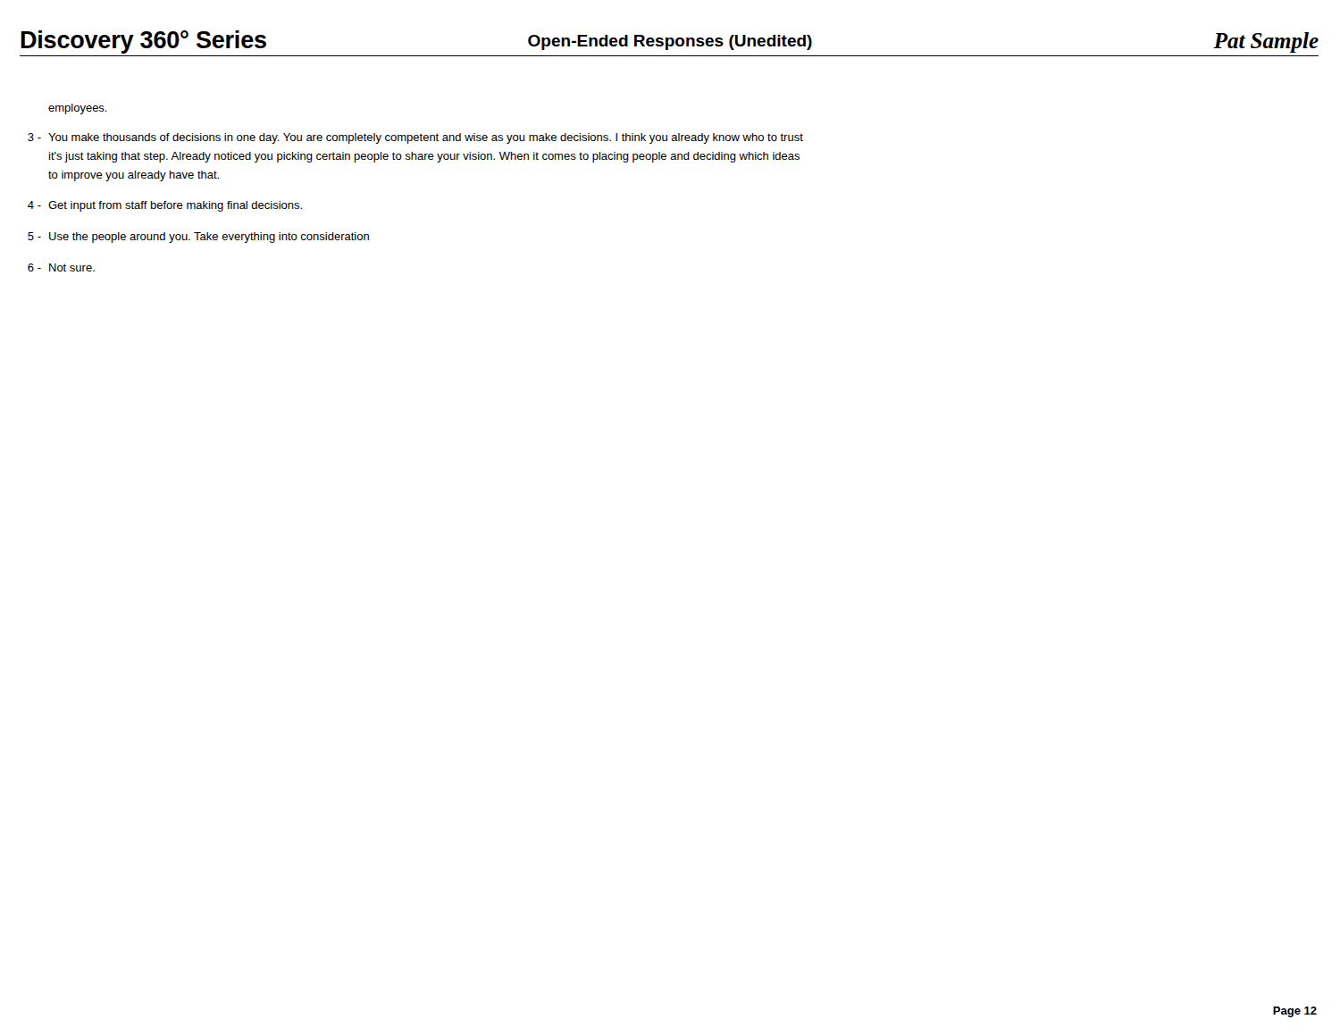Discovery 360° Series
Open-Ended Responses (Unedited)
Pat Sample
employees.
3 -
You make thousands of decisions in one day. You are completely competent and wise as you make decisions. I think you already know who to trust
it's just taking that step. Already noticed you picking certain people to share your vision. When it comes to placing people and deciding which ideas
to improve you already have that.
4 -
Get input from staff before making final decisions.
5 -
Use the people around you. Take everything into consideration
6 -
Not sure.
Page 12